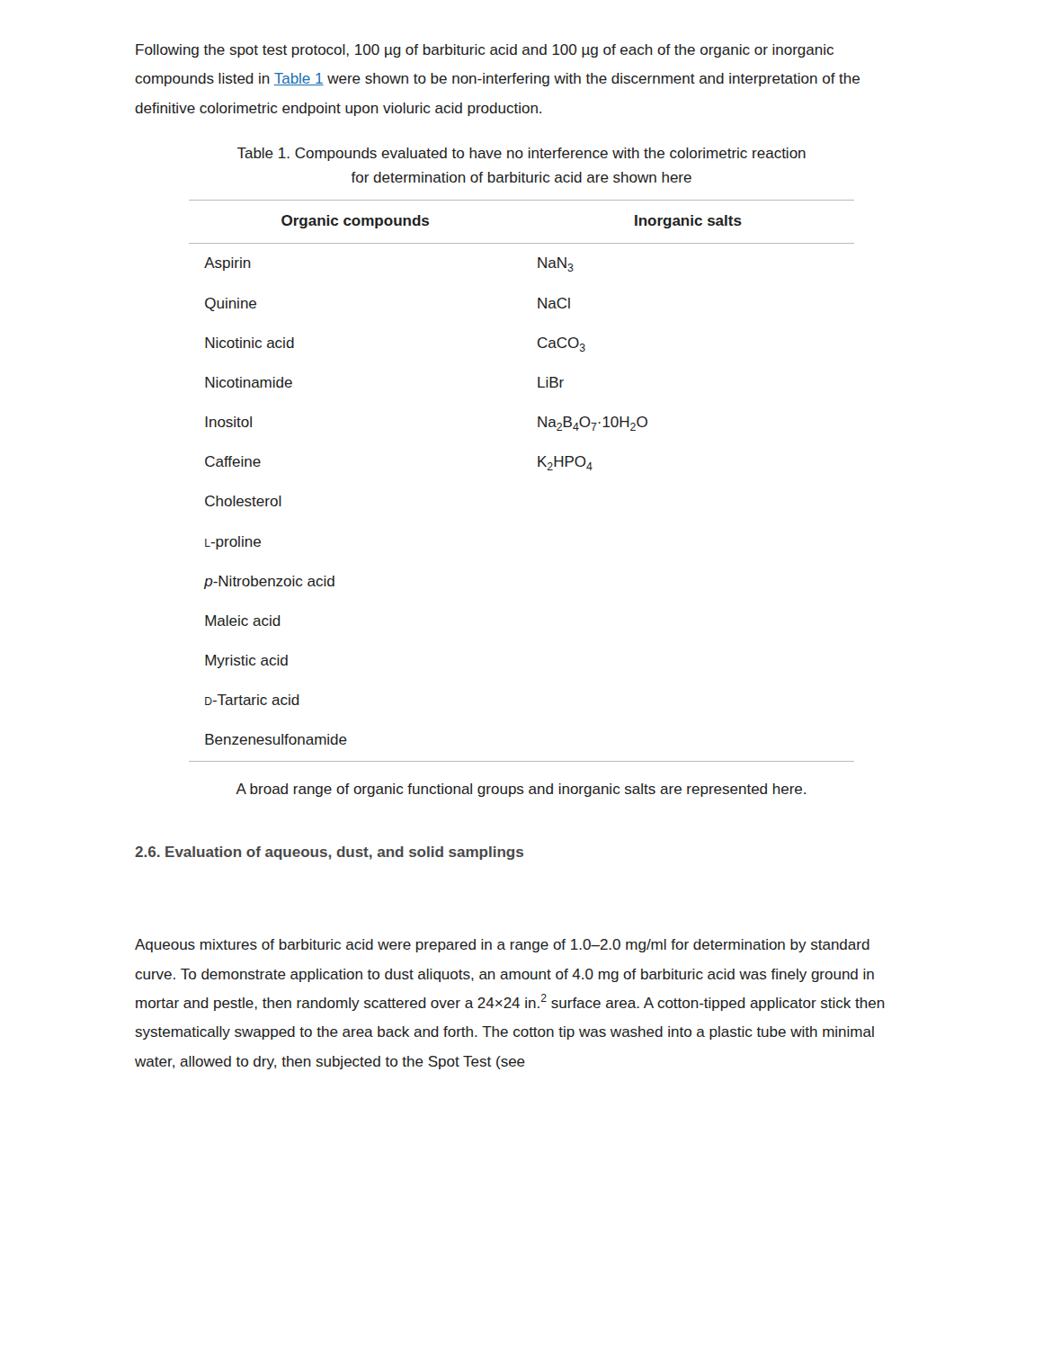Following the spot test protocol, 100 µg of barbituric acid and 100 µg of each of the organic or inorganic compounds listed in Table 1 were shown to be non-interfering with the discernment and interpretation of the definitive colorimetric endpoint upon violuric acid production.
Table 1. Compounds evaluated to have no interference with the colorimetric reaction for determination of barbituric acid are shown here
| Organic compounds | Inorganic salts |
| --- | --- |
| Aspirin | NaN 3 |
| Quinine | NaCl |
| Nicotinic acid | CaCO 3 |
| Nicotinamide | LiBr |
| Inositol | Na 2 B 4 O 7 ·10H 2 O |
| Caffeine | K 2 HPO 4 |
| Cholesterol | |
| l -proline | |
| p -Nitrobenzoic acid | |
| Maleic acid | |
| Myristic acid | |
| d -Tartaric acid | |
| Benzenesulfonamide | |
A broad range of organic functional groups and inorganic salts are represented here.
2.6. Evaluation of aqueous, dust, and solid samplings
Aqueous mixtures of barbituric acid were prepared in a range of 1.0–2.0 mg/ml for determination by standard curve. To demonstrate application to dust aliquots, an amount of 4.0 mg of barbituric acid was finely ground in mortar and pestle, then randomly scattered over a 24×24 in.2 surface area. A cotton-tipped applicator stick then systematically swapped to the area back and forth. The cotton tip was washed into a plastic tube with minimal water, allowed to dry, then subjected to the Spot Test (see